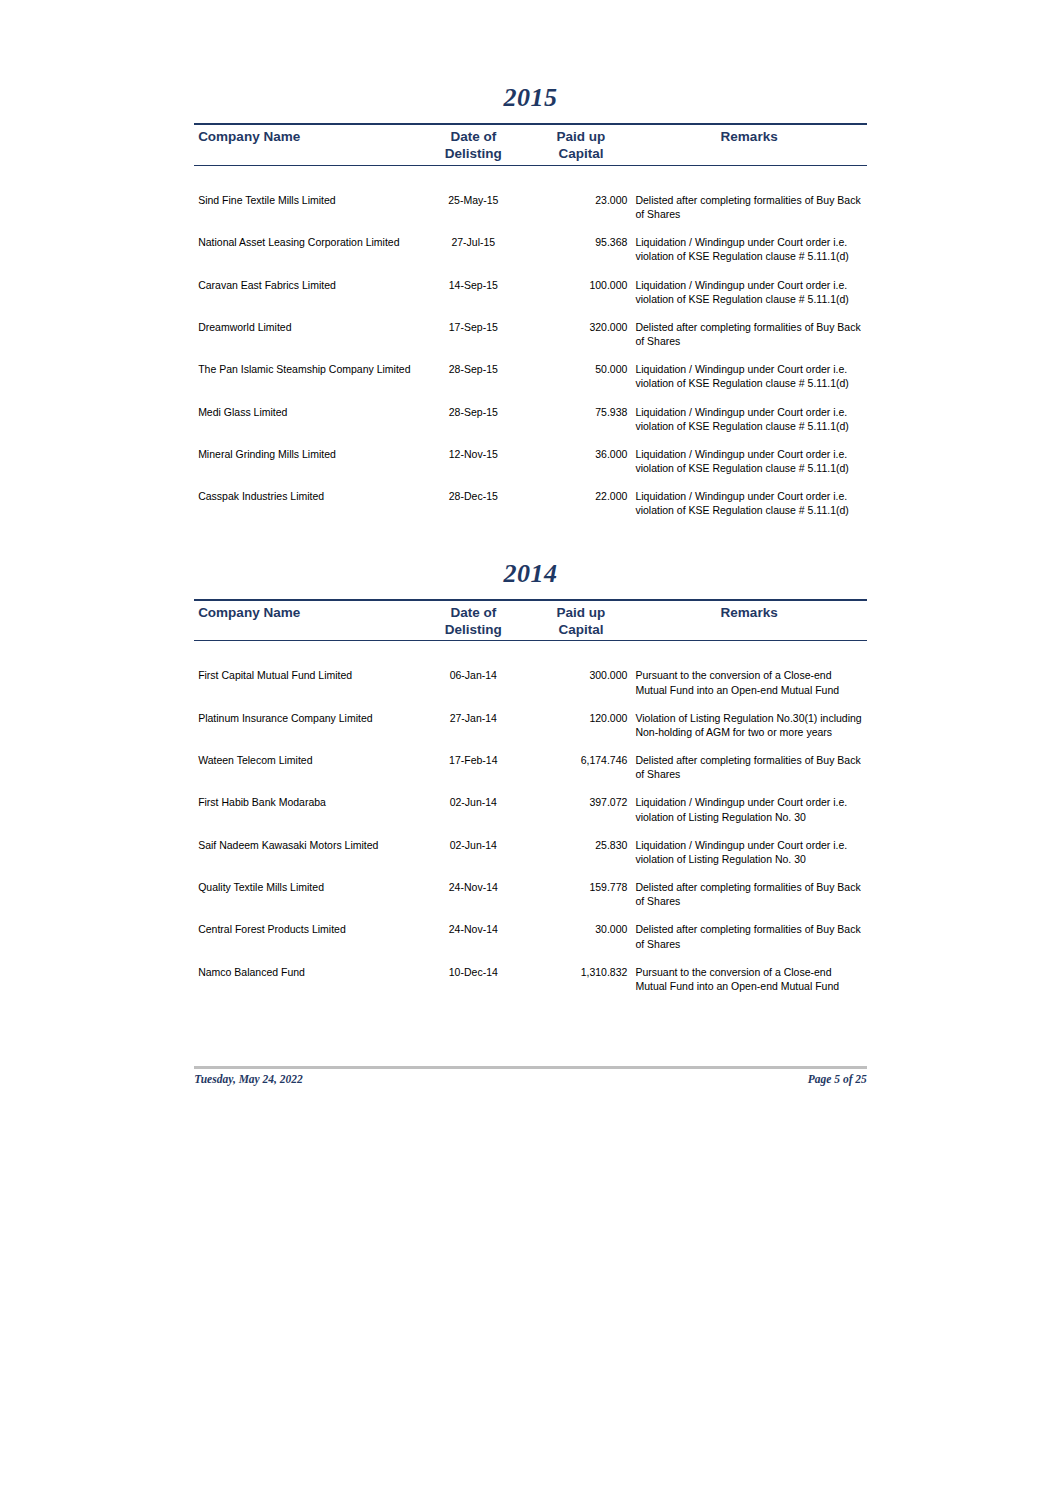2015
| Company Name | Date of Delisting | Paid up Capital | Remarks |
| --- | --- | --- | --- |
| Sind Fine Textile Mills Limited | 25-May-15 | 23.000 | Delisted after completing formalities of Buy Back of Shares |
| National Asset Leasing Corporation Limited | 27-Jul-15 | 95.368 | Liquidation / Windingup under Court order i.e. violation of KSE Regulation clause # 5.11.1(d) |
| Caravan East Fabrics Limited | 14-Sep-15 | 100.000 | Liquidation / Windingup under Court order i.e. violation of KSE Regulation clause # 5.11.1(d) |
| Dreamworld Limited | 17-Sep-15 | 320.000 | Delisted after completing formalities of Buy Back of Shares |
| The Pan Islamic Steamship Company Limited | 28-Sep-15 | 50.000 | Liquidation / Windingup under Court order i.e. violation of KSE Regulation clause # 5.11.1(d) |
| Medi Glass Limited | 28-Sep-15 | 75.938 | Liquidation / Windingup under Court order i.e. violation of KSE Regulation clause # 5.11.1(d) |
| Mineral Grinding Mills Limited | 12-Nov-15 | 36.000 | Liquidation / Windingup under Court order i.e. violation of KSE Regulation clause # 5.11.1(d) |
| Casspak Industries Limited | 28-Dec-15 | 22.000 | Liquidation / Windingup under Court order i.e. violation of KSE Regulation clause # 5.11.1(d) |
2014
| Company Name | Date of Delisting | Paid up Capital | Remarks |
| --- | --- | --- | --- |
| First Capital Mutual Fund Limited | 06-Jan-14 | 300.000 | Pursuant to the conversion of a Close-end Mutual Fund into an Open-end Mutual Fund |
| Platinum Insurance Company Limited | 27-Jan-14 | 120.000 | Violation of Listing Regulation No.30(1) including Non-holding of AGM for two or more years |
| Wateen Telecom Limited | 17-Feb-14 | 6,174.746 | Delisted after completing formalities of Buy Back of Shares |
| First Habib Bank Modaraba | 02-Jun-14 | 397.072 | Liquidation / Windingup under Court order i.e. violation of Listing Regulation No. 30 |
| Saif Nadeem Kawasaki Motors Limited | 02-Jun-14 | 25.830 | Liquidation / Windingup under Court order i.e. violation of Listing Regulation No. 30 |
| Quality Textile Mills Limited | 24-Nov-14 | 159.778 | Delisted after completing formalities of Buy Back of Shares |
| Central Forest Products Limited | 24-Nov-14 | 30.000 | Delisted after completing formalities of Buy Back of Shares |
| Namco Balanced Fund | 10-Dec-14 | 1,310.832 | Pursuant to the conversion of a Close-end Mutual Fund into an Open-end Mutual Fund |
Tuesday, May 24, 2022
Page 5 of 25